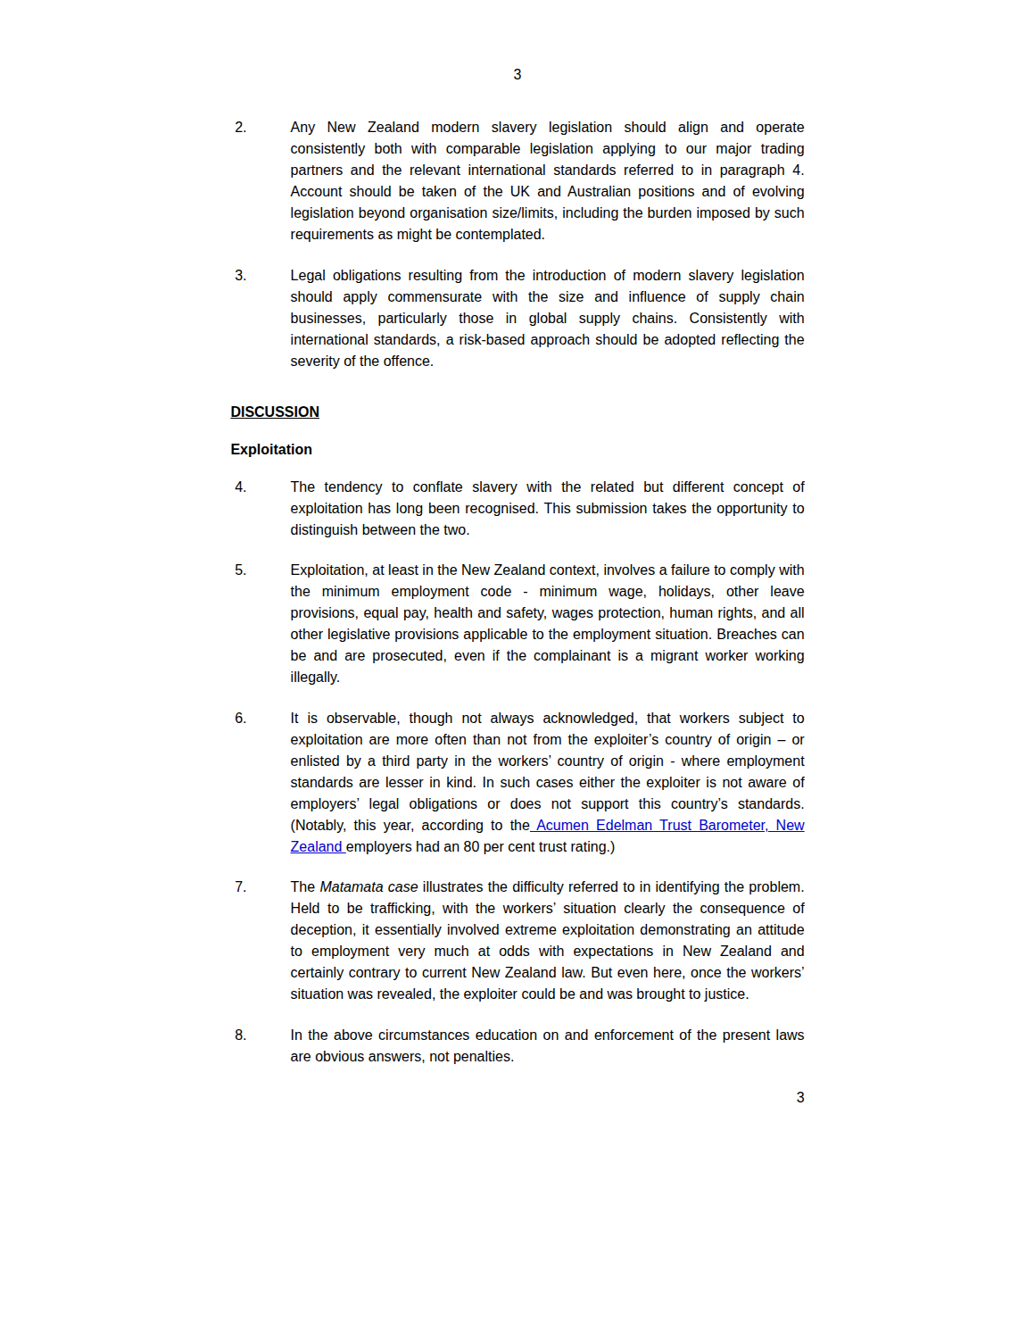3
2. Any New Zealand modern slavery legislation should align and operate consistently both with comparable legislation applying to our major trading partners and the relevant international standards referred to in paragraph 4. Account should be taken of the UK and Australian positions and of evolving legislation beyond organisation size/limits, including the burden imposed by such requirements as might be contemplated.
3. Legal obligations resulting from the introduction of modern slavery legislation should apply commensurate with the size and influence of supply chain businesses, particularly those in global supply chains. Consistently with international standards, a risk-based approach should be adopted reflecting the severity of the offence.
DISCUSSION
Exploitation
4. The tendency to conflate slavery with the related but different concept of exploitation has long been recognised. This submission takes the opportunity to distinguish between the two.
5. Exploitation, at least in the New Zealand context, involves a failure to comply with the minimum employment code - minimum wage, holidays, other leave provisions, equal pay, health and safety, wages protection, human rights, and all other legislative provisions applicable to the employment situation. Breaches can be and are prosecuted, even if the complainant is a migrant worker working illegally.
6. It is observable, though not always acknowledged, that workers subject to exploitation are more often than not from the exploiter’s country of origin – or enlisted by a third party in the workers’ country of origin - where employment standards are lesser in kind. In such cases either the exploiter is not aware of employers’ legal obligations or does not support this country’s standards. (Notably, this year, according to the Acumen Edelman Trust Barometer, New Zealand employers had an 80 per cent trust rating.)
7. The Matamata case illustrates the difficulty referred to in identifying the problem. Held to be trafficking, with the workers’ situation clearly the consequence of deception, it essentially involved extreme exploitation demonstrating an attitude to employment very much at odds with expectations in New Zealand and certainly contrary to current New Zealand law. But even here, once the workers’ situation was revealed, the exploiter could be and was brought to justice.
8. In the above circumstances education on and enforcement of the present laws are obvious answers, not penalties.
3